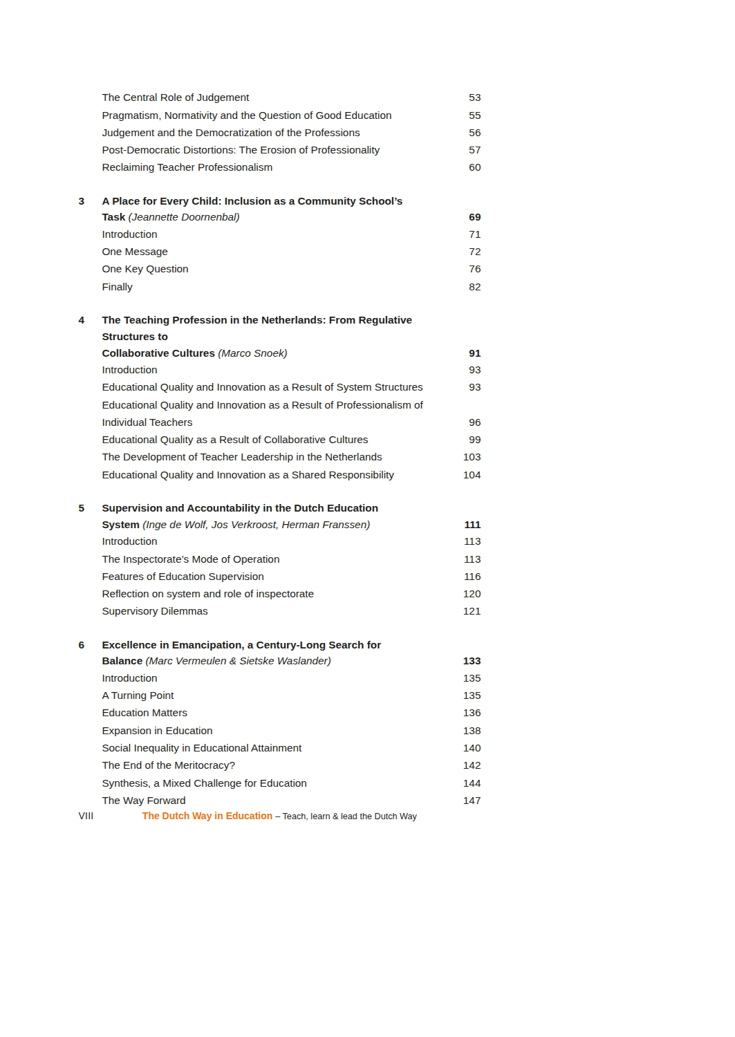| | The Central Role of Judgement | 53 |
| | Pragmatism, Normativity and the Question of Good Education | 55 |
| | Judgement and the Democratization of the Professions | 56 |
| | Post-Democratic Distortions: The Erosion of Professionality | 57 |
| | Reclaiming Teacher Professionalism | 60 |
| 3 | A Place for Every Child: Inclusion as a Community School’s | |
| | Task (Jeannette Doornenbal) | 69 |
| | Introduction | 71 |
| | One Message | 72 |
| | One Key Question | 76 |
| | Finally | 82 |
| 4 | The Teaching Profession in the Netherlands: From Regulative Structures to | |
| | Collaborative Cultures (Marco Snoek) | 91 |
| | Introduction | 93 |
| | Educational Quality and Innovation as a Result of System Structures | 93 |
| | Educational Quality and Innovation as a Result of Professionalism of | |
| | Individual Teachers | 96 |
| | Educational Quality as a Result of Collaborative Cultures | 99 |
| | The Development of Teacher Leadership in the Netherlands | 103 |
| | Educational Quality and Innovation as a Shared Responsibility | 104 |
| 5 | Supervision and Accountability in the Dutch Education | |
| | System (Inge de Wolf, Jos Verkroost, Herman Franssen) | 111 |
| | Introduction | 113 |
| | The Inspectorate’s Mode of Operation | 113 |
| | Features of Education Supervision | 116 |
| | Reflection on system and role of inspectorate | 120 |
| | Supervisory Dilemmas | 121 |
| 6 | Excellence in Emancipation, a Century-Long Search for | |
| | Balance (Marc Vermeulen & Sietske Waslander) | 133 |
| | Introduction | 135 |
| | A Turning Point | 135 |
| | Education Matters | 136 |
| | Expansion in Education | 138 |
| | Social Inequality in Educational Attainment | 140 |
| | The End of the Meritocracy? | 142 |
| | Synthesis, a Mixed Challenge for Education | 144 |
| | The Way Forward | 147 |
VIII
The Dutch Way in Education – Teach, learn & lead the Dutch Way